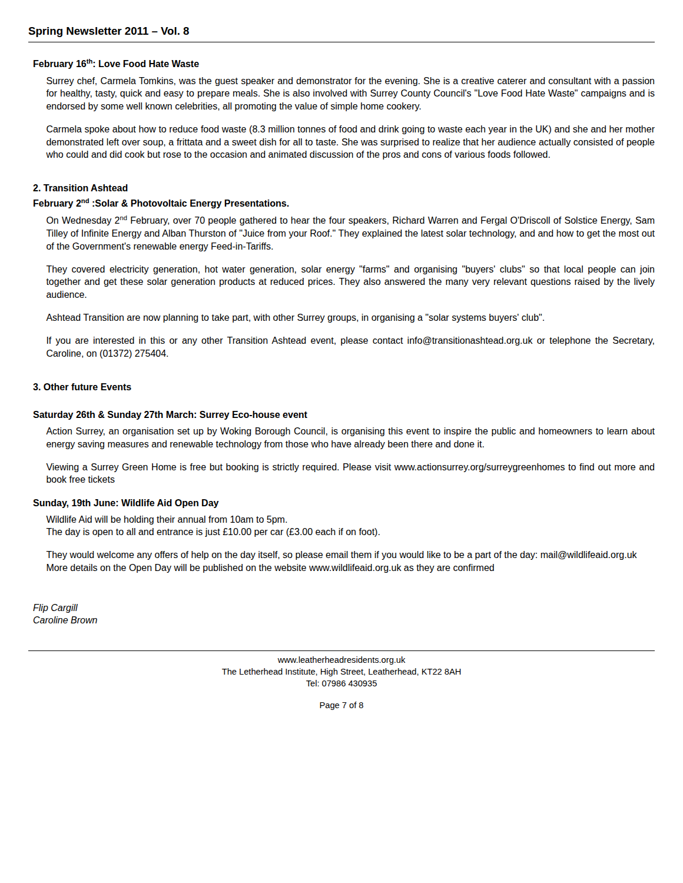Spring Newsletter 2011 – Vol. 8
February 16th: Love Food Hate Waste
Surrey chef, Carmela Tomkins, was the guest speaker and demonstrator for the evening. She is a creative caterer and consultant with a passion for healthy, tasty, quick and easy to prepare meals. She is also involved with Surrey County Council's "Love Food Hate Waste" campaigns and is endorsed by some well known celebrities, all promoting the value of simple home cookery.
Carmela spoke about how to reduce food waste (8.3 million tonnes of food and drink going to waste each year in the UK) and she and her mother demonstrated left over soup, a frittata and a sweet dish for all to taste. She was surprised to realize that her audience actually consisted of people who could and did cook but rose to the occasion and animated discussion of the pros and cons of various foods followed.
2. Transition Ashtead
February 2nd :Solar & Photovoltaic Energy Presentations.
On Wednesday 2nd February, over 70 people gathered to hear the four speakers, Richard Warren and Fergal O'Driscoll of Solstice Energy, Sam Tilley of Infinite Energy and Alban Thurston of "Juice from your Roof." They explained the latest solar technology, and and how to get the most out of the Government's renewable energy Feed-in-Tariffs.
They covered electricity generation, hot water generation, solar energy "farms" and organising "buyers' clubs" so that local people can join together and get these solar generation products at reduced prices. They also answered the many very relevant questions raised by the lively audience.
Ashtead Transition are now planning to take part, with other Surrey groups, in organising a "solar systems buyers' club".
If you are interested in this or any other Transition Ashtead event, please contact info@transitionashtead.org.uk or telephone the Secretary, Caroline, on (01372) 275404.
3. Other future Events
Saturday 26th & Sunday 27th March: Surrey Eco-house event
Action Surrey, an organisation set up by Woking Borough Council, is organising this event to inspire the public and homeowners to learn about energy saving measures and renewable technology from those who have already been there and done it.
Viewing a Surrey Green Home is free but booking is strictly required. Please visit www.actionsurrey.org/surreygreenhomes to find out more and book free tickets
Sunday, 19th June: Wildlife Aid Open Day
Wildlife Aid will be holding their annual from 10am to 5pm.
The day is open to all and entrance is just £10.00 per car (£3.00 each if on foot).
They would welcome any offers of help on the day itself, so please email them if you would like to be a part of the day: mail@wildlifeaid.org.uk
More details on the Open Day will be published on the website www.wildlifeaid.org.uk as they are confirmed
Flip Cargill
Caroline Brown
www.leatherheadresidents.org.uk
The Letherhead Institute, High Street, Leatherhead, KT22 8AH
Tel: 07986 430935
Page 7 of 8